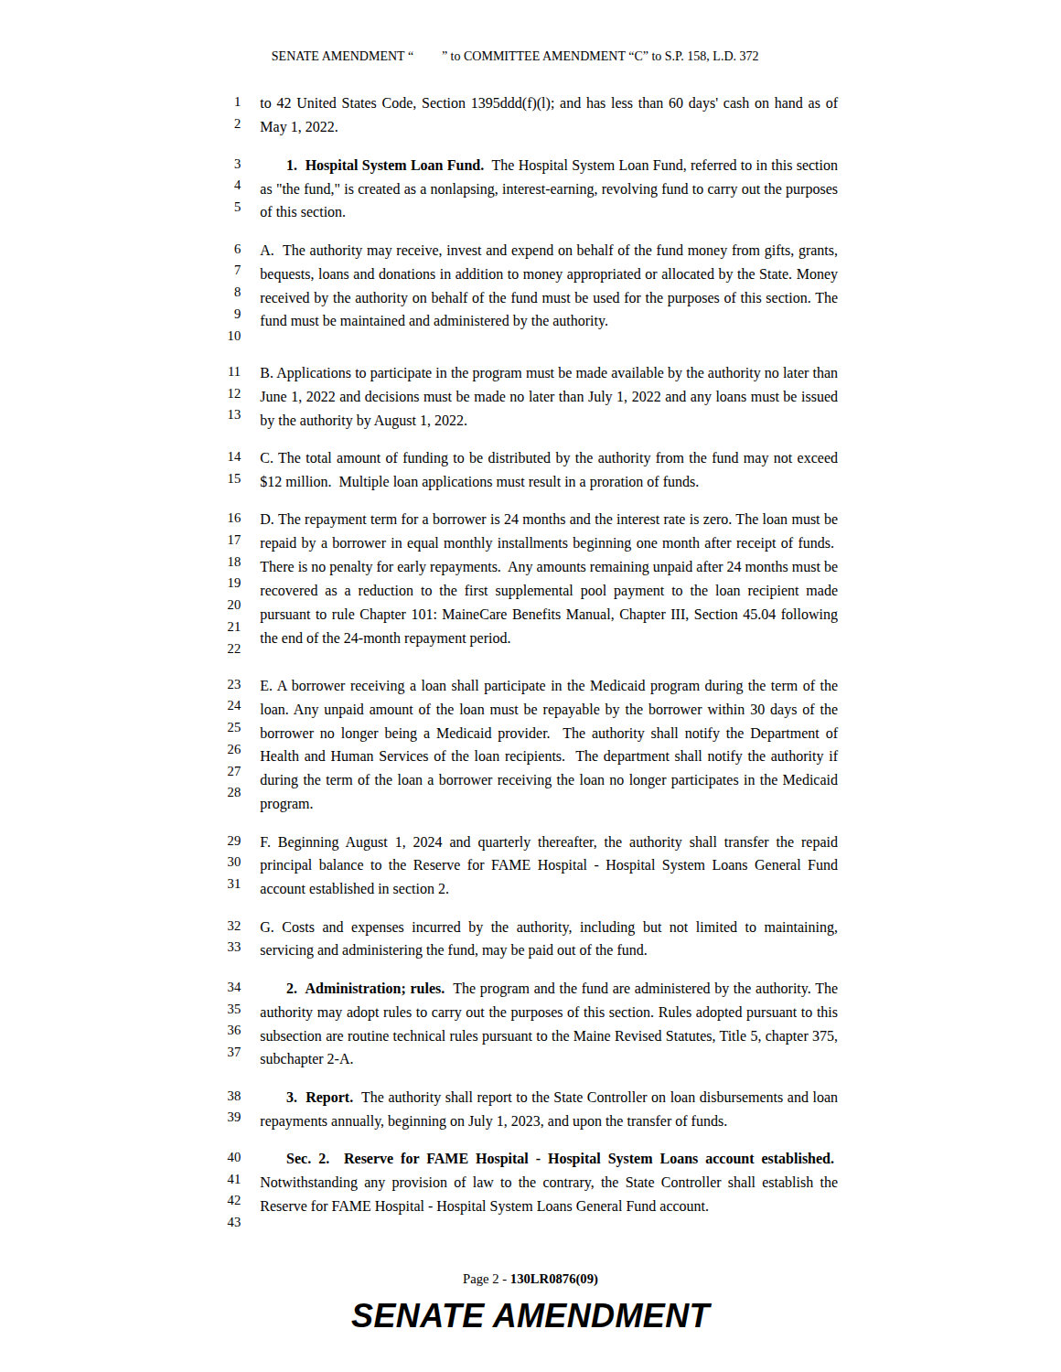SENATE AMENDMENT “ ” to COMMITTEE AMENDMENT “C” to S.P. 158, L.D. 372
1
2
to 42 United States Code, Section 1395ddd(f)(l); and has less than 60 days' cash on hand as of May 1, 2022.
3
4
5
1. Hospital System Loan Fund. The Hospital System Loan Fund, referred to in this section as "the fund," is created as a nonlapsing, interest-earning, revolving fund to carry out the purposes of this section.
6
7
8
9
10
A. The authority may receive, invest and expend on behalf of the fund money from gifts, grants, bequests, loans and donations in addition to money appropriated or allocated by the State. Money received by the authority on behalf of the fund must be used for the purposes of this section. The fund must be maintained and administered by the authority.
11
12
13
B. Applications to participate in the program must be made available by the authority no later than June 1, 2022 and decisions must be made no later than July 1, 2022 and any loans must be issued by the authority by August 1, 2022.
14
15
C. The total amount of funding to be distributed by the authority from the fund may not exceed $12 million. Multiple loan applications must result in a proration of funds.
16
17
18
19
20
21
22
D. The repayment term for a borrower is 24 months and the interest rate is zero. The loan must be repaid by a borrower in equal monthly installments beginning one month after receipt of funds. There is no penalty for early repayments. Any amounts remaining unpaid after 24 months must be recovered as a reduction to the first supplemental pool payment to the loan recipient made pursuant to rule Chapter 101: MaineCare Benefits Manual, Chapter III, Section 45.04 following the end of the 24-month repayment period.
23
24
25
26
27
28
E. A borrower receiving a loan shall participate in the Medicaid program during the term of the loan. Any unpaid amount of the loan must be repayable by the borrower within 30 days of the borrower no longer being a Medicaid provider. The authority shall notify the Department of Health and Human Services of the loan recipients. The department shall notify the authority if during the term of the loan a borrower receiving the loan no longer participates in the Medicaid program.
29
30
31
F. Beginning August 1, 2024 and quarterly thereafter, the authority shall transfer the repaid principal balance to the Reserve for FAME Hospital - Hospital System Loans General Fund account established in section 2.
32
33
G. Costs and expenses incurred by the authority, including but not limited to maintaining, servicing and administering the fund, may be paid out of the fund.
34
35
36
37
2. Administration; rules. The program and the fund are administered by the authority. The authority may adopt rules to carry out the purposes of this section. Rules adopted pursuant to this subsection are routine technical rules pursuant to the Maine Revised Statutes, Title 5, chapter 375, subchapter 2-A.
38
39
3. Report. The authority shall report to the State Controller on loan disbursements and loan repayments annually, beginning on July 1, 2023, and upon the transfer of funds.
40
41
42
43
Sec. 2. Reserve for FAME Hospital - Hospital System Loans account established. Notwithstanding any provision of law to the contrary, the State Controller shall establish the Reserve for FAME Hospital - Hospital System Loans General Fund account.
Page 2 - 130LR0876(09)
SENATE AMENDMENT